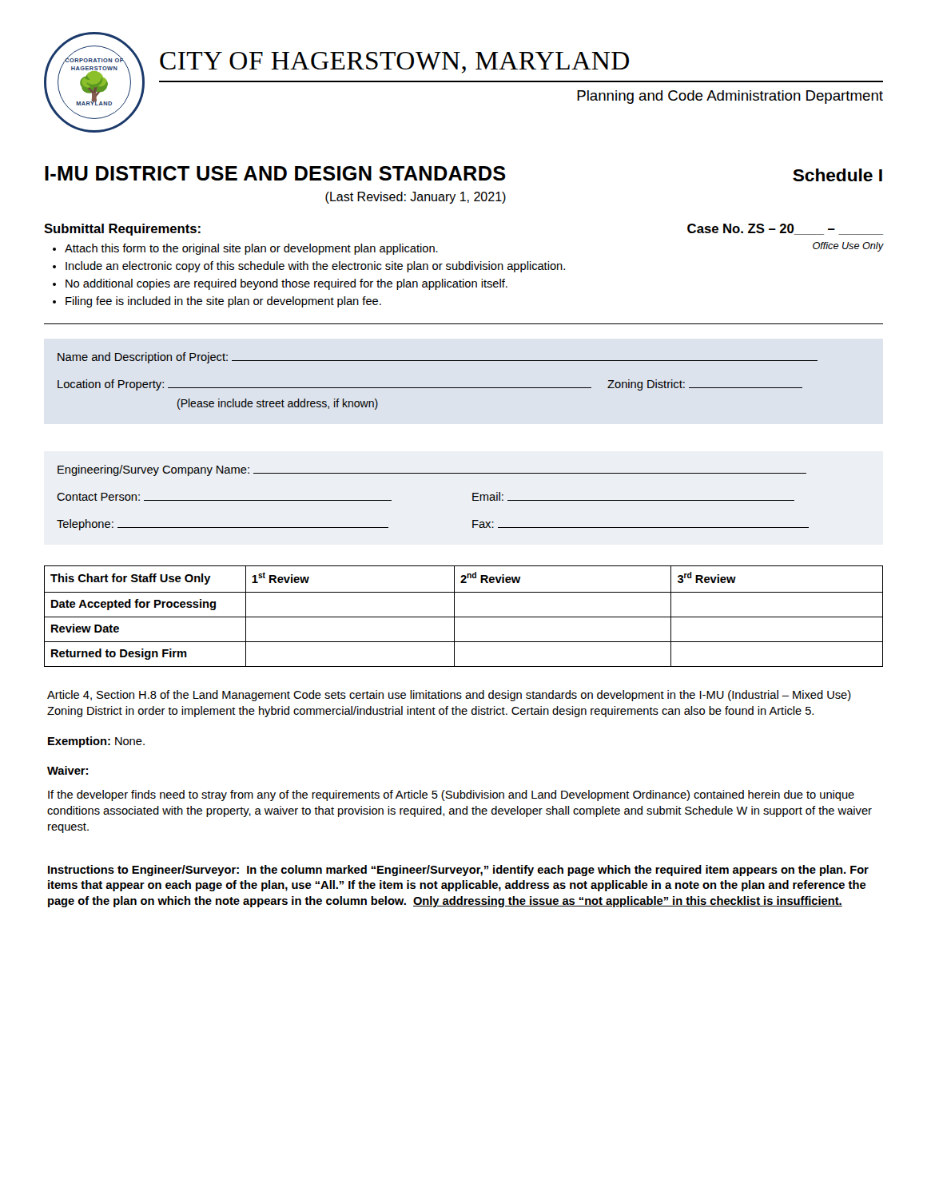CORPORATION OF HAGERSTOWN
🌳
MARYLAND
CITY OF HAGERSTOWN, MARYLAND
Planning and Code Administration Department
I-MU DISTRICT USE AND DESIGN STANDARDS
Schedule I
(Last Revised: January 1, 2021)
Submittal Requirements:
Attach this form to the original site plan or development plan application.
Include an electronic copy of this schedule with the electronic site plan or subdivision application.
No additional copies are required beyond those required for the plan application itself.
Filing fee is included in the site plan or development plan fee.
Case No. ZS – 20____ – ______ Office Use Only
Name and Description of Project:
Location of Property: Zoning District:
(Please include street address, if known)
Engineering/Survey Company Name:
Contact Person:
Email:
Telephone:
Fax:
| This Chart for Staff Use Only | 1 st Review | 2 nd Review | 3 rd Review |
| --- | --- | --- | --- |
| Date Accepted for Processing | | | |
| Review Date | | | |
| Returned to Design Firm | | | |
Article 4, Section H.8 of the Land Management Code sets certain use limitations and design standards on development in the I-MU (Industrial – Mixed Use) Zoning District in order to implement the hybrid commercial/industrial intent of the district. Certain design requirements can also be found in Article 5.
Exemption: None.
Waiver:
If the developer finds need to stray from any of the requirements of Article 5 (Subdivision and Land Development Ordinance) contained herein due to unique conditions associated with the property, a waiver to that provision is required, and the developer shall complete and submit Schedule W in support of the waiver request.
Instructions to Engineer/Surveyor: In the column marked “Engineer/Surveyor,” identify each page which the required item appears on the plan. For items that appear on each page of the plan, use “All.” If the item is not applicable, address as not applicable in a note on the plan and reference the page of the plan on which the note appears in the column below. Only addressing the issue as “not applicable” in this checklist is insufficient.